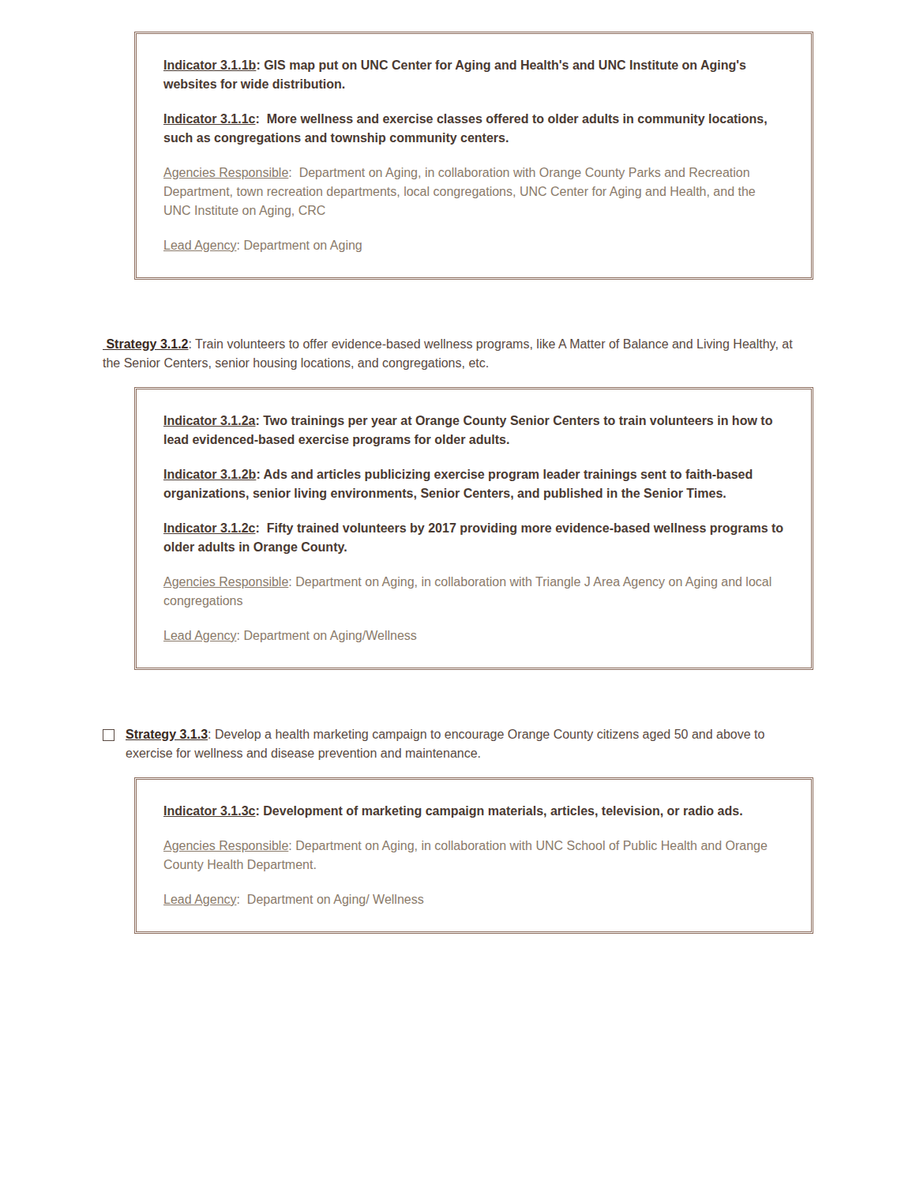Indicator 3.1.1b: GIS map put on UNC Center for Aging and Health's and UNC Institute on Aging's websites for wide distribution.
Indicator 3.1.1c: More wellness and exercise classes offered to older adults in community locations, such as congregations and township community centers.
Agencies Responsible: Department on Aging, in collaboration with Orange County Parks and Recreation Department, town recreation departments, local congregations, UNC Center for Aging and Health, and the UNC Institute on Aging, CRC
Lead Agency: Department on Aging
Strategy 3.1.2: Train volunteers to offer evidence-based wellness programs, like A Matter of Balance and Living Healthy, at the Senior Centers, senior housing locations, and congregations, etc.
Indicator 3.1.2a: Two trainings per year at Orange County Senior Centers to train volunteers in how to lead evidenced-based exercise programs for older adults.
Indicator 3.1.2b: Ads and articles publicizing exercise program leader trainings sent to faith-based organizations, senior living environments, Senior Centers, and published in the Senior Times.
Indicator 3.1.2c: Fifty trained volunteers by 2017 providing more evidence-based wellness programs to older adults in Orange County.
Agencies Responsible: Department on Aging, in collaboration with Triangle J Area Agency on Aging and local congregations
Lead Agency: Department on Aging/Wellness
Strategy 3.1.3: Develop a health marketing campaign to encourage Orange County citizens aged 50 and above to exercise for wellness and disease prevention and maintenance.
Indicator 3.1.3c: Development of marketing campaign materials, articles, television, or radio ads.
Agencies Responsible: Department on Aging, in collaboration with UNC School of Public Health and Orange County Health Department.
Lead Agency: Department on Aging/ Wellness